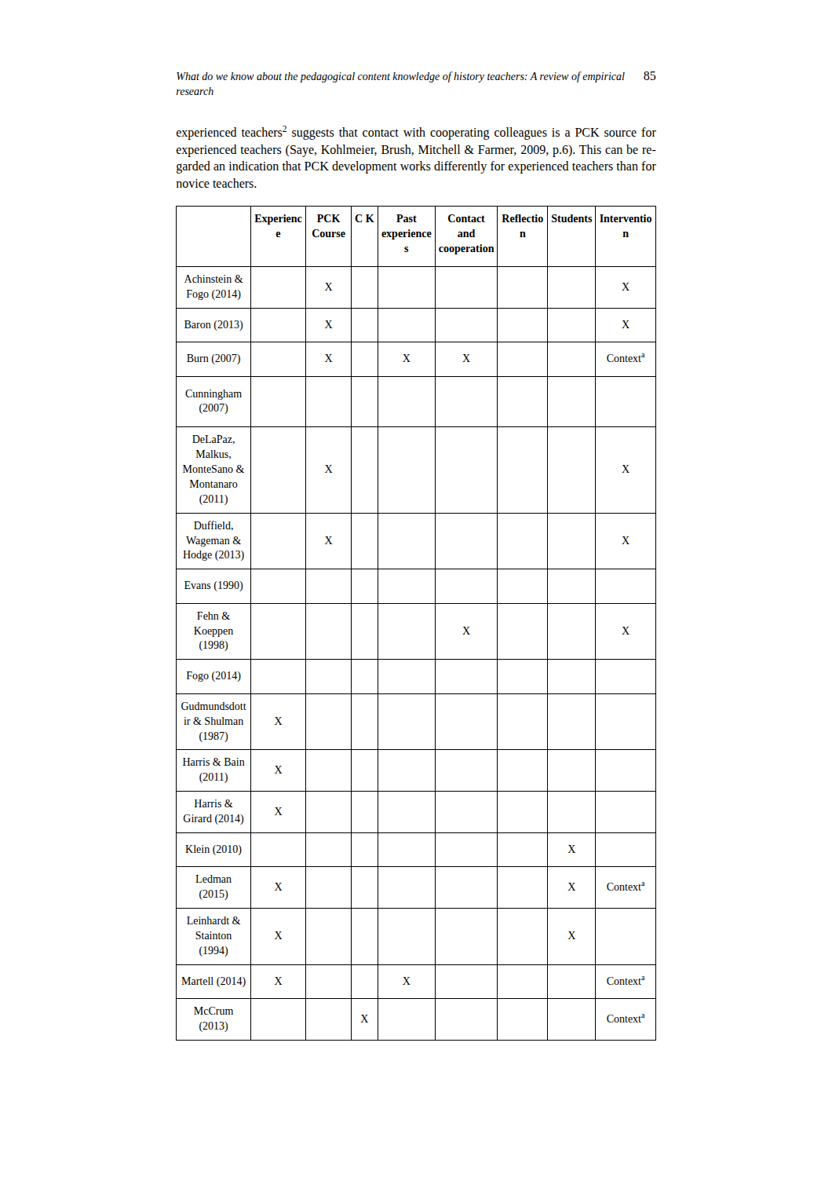What do we know about the pedagogical content knowledge of history teachers: A review of empirical research
85
experienced teachers2 suggests that contact with cooperating colleagues is a PCK source for experienced teachers (Saye, Kohlmeier, Brush, Mitchell & Farmer, 2009, p.6). This can be regarded an indication that PCK development works differently for experienced teachers than for novice teachers.
| | Experience | PCK Course | C K | Past experiences | Contact and cooperation | Reflection | Students | Intervention |
| --- | --- | --- | --- | --- | --- | --- | --- | --- |
| Achinstein & Fogo (2014) | | X | | | | | | X |
| Baron (2013) | | X | | | | | | X |
| Burn (2007) | | X | | X | X | | | Context a |
| Cunningham (2007) | | | | | | | | |
| DeLaPaz, Malkus, MonteSano & Montanaro (2011) | | X | | | | | | X |
| Duffield, Wageman & Hodge (2013) | | X | | | | | | X |
| Evans (1990) | | | | | | | | |
| Fehn & Koeppen (1998) | | | | | X | | | X |
| Fogo (2014) | | | | | | | | |
| Gudmundsdottir & Shulman (1987) | X | | | | | | | |
| Harris & Bain (2011) | X | | | | | | | |
| Harris & Girard (2014) | X | | | | | | | |
| Klein (2010) | | | | | | | X | |
| Ledman (2015) | X | | | | | | X | Context a |
| Leinhardt & Stainton (1994) | X | | | | | | X | |
| Martell (2014) | X | | | X | | | | Context a |
| McCrum (2013) | | | X | | | | | Context a |